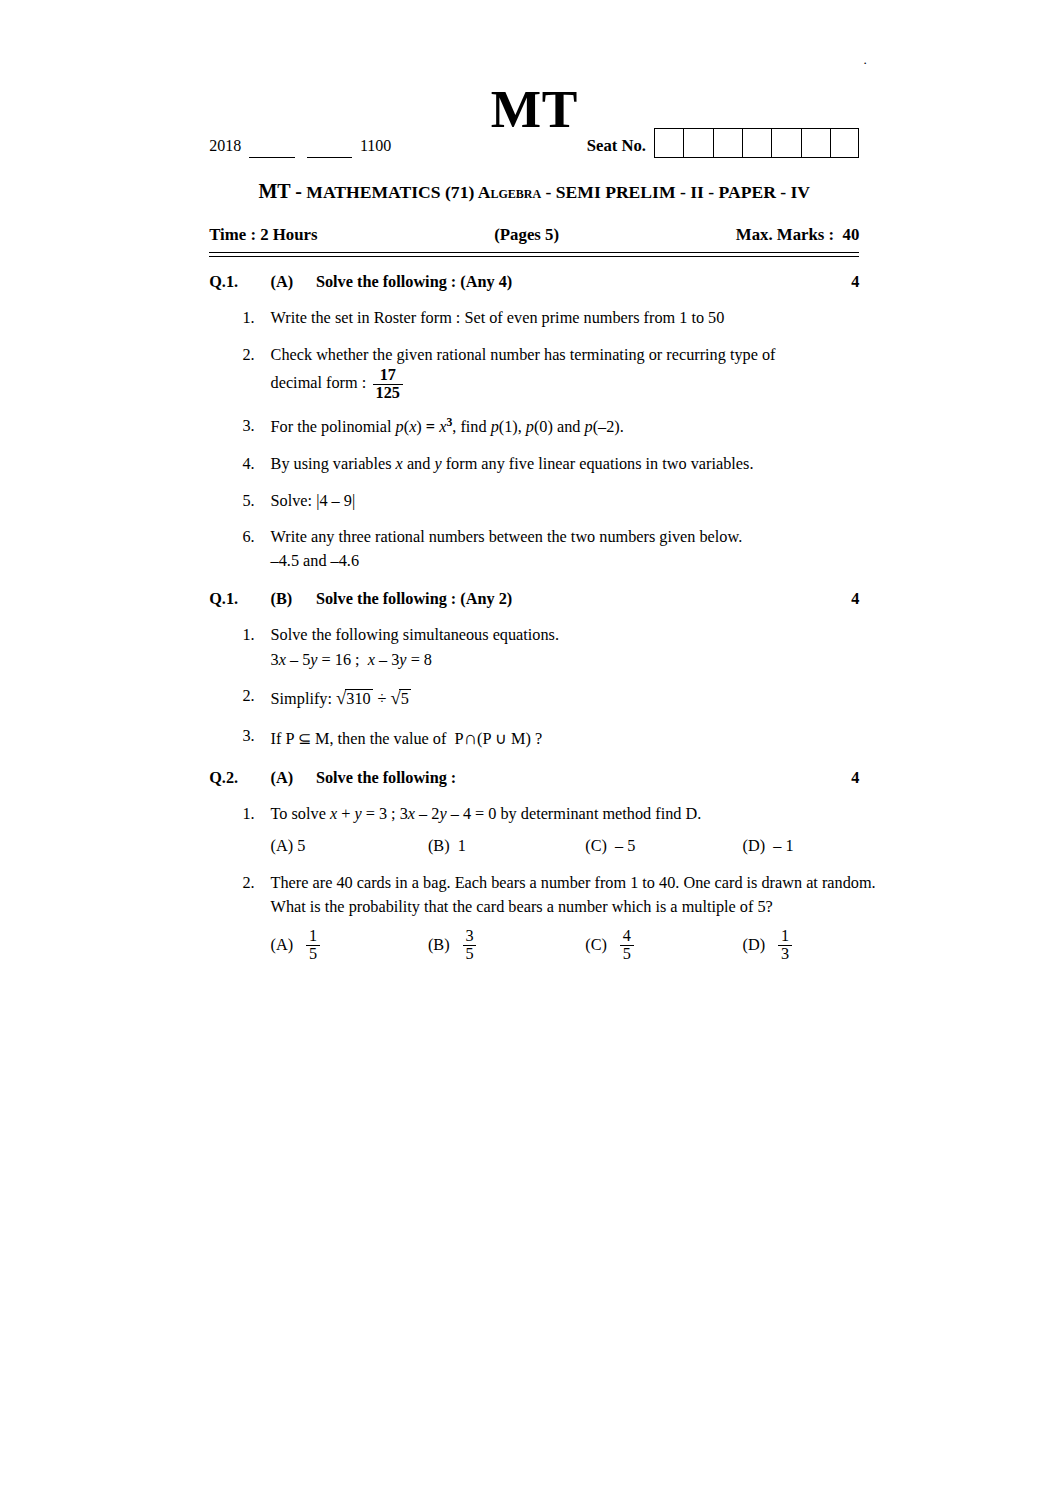.
MT
2018 1100
Seat No.
MT - MATHEMATICS (71) Algebra - SEMI PRELIM - II - PAPER - IV
Time : 2 Hours
(Pages 5)
Max. Marks : 40
Q.1.
(A)
Solve the following : (Any 4)
4
1.
Write the set in Roster form : Set of even prime numbers from 1 to 50
2.
Check whether the given rational number has terminating or recurring type of decimal form : 17125
3.
For the polinomial p(x) = x 3, find p(1), p(0) and p(–2).
4.
By using variables x and y form any five linear equations in two variables.
5.
Solve: |4 – 9|
6.
Write any three rational numbers between the two numbers given below.
–4.5 and –4.6
Q.1.
(B)
Solve the following : (Any 2)
4
1.
Solve the following simultaneous equations.
3x – 5y = 16 ; x – 3y = 8
2.
Simplify: √310 ÷ √5
3.
If P ⊆ M, then the value of P∩(P ∪ M) ?
Q.2.
(A)
Solve the following :
4
1.
To solve x + y = 3 ; 3x – 2y – 4 = 0 by determinant method find D.
(A) 5
(B) 1
(C) – 5
(D) – 1
2.
There are 40 cards in a bag. Each bears a number from 1 to 40. One card is drawn at random. What is the probability that the card bears a number which is a multiple of 5?
(A) 15
(B) 35
(C) 45
(D) 13